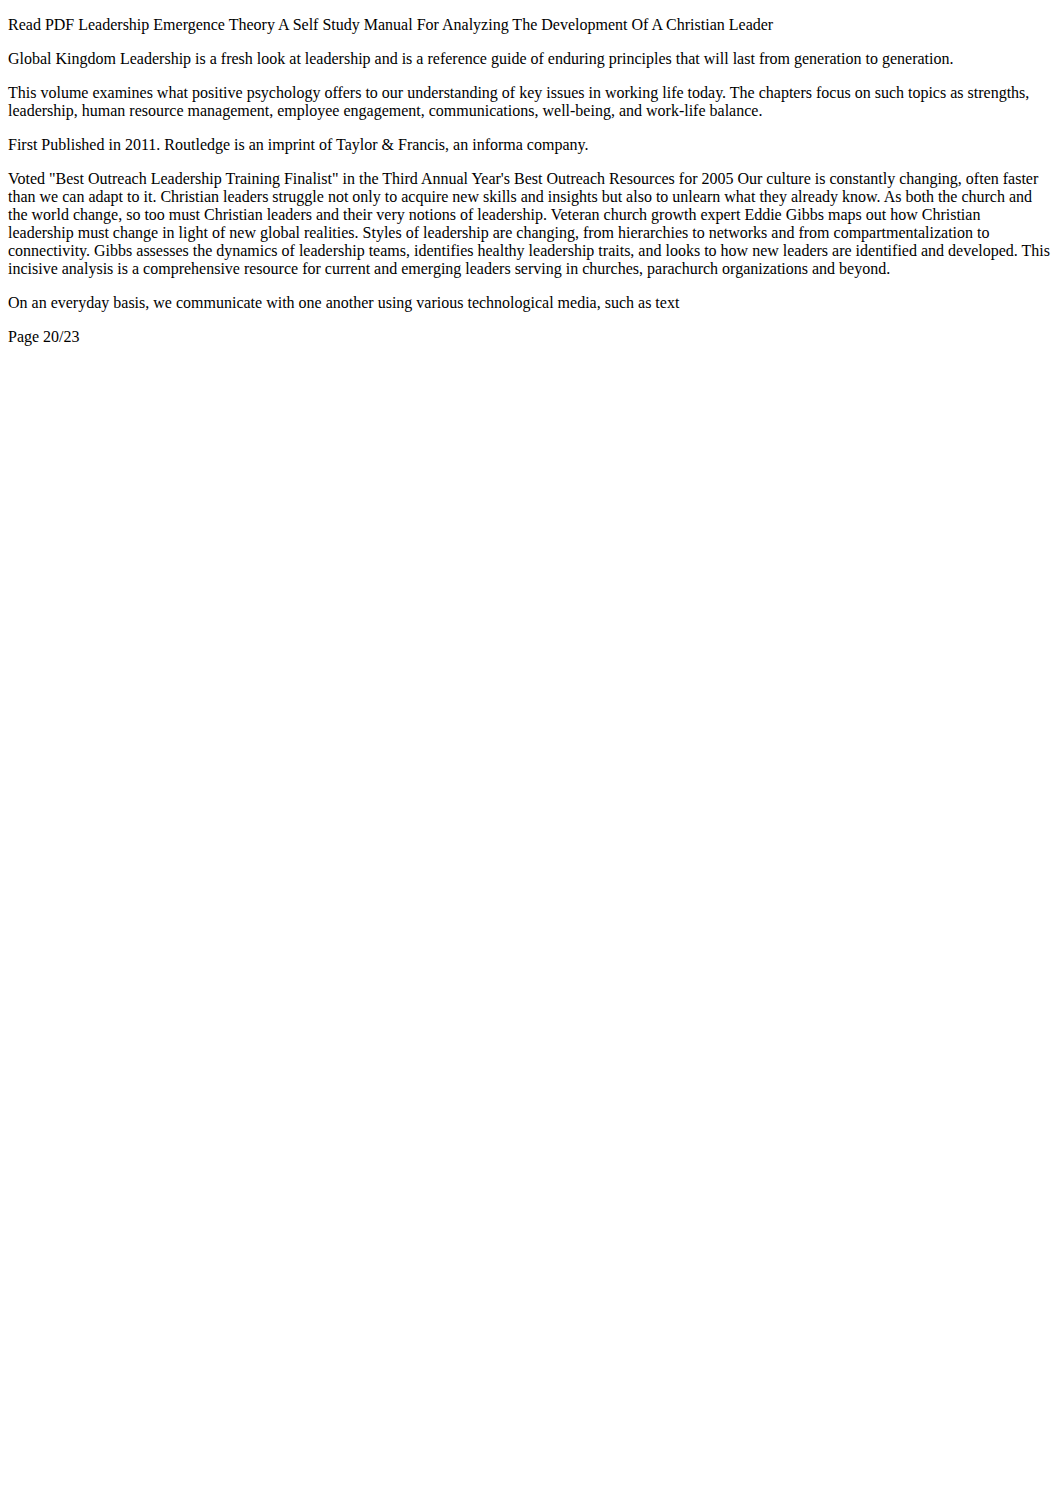Read PDF Leadership Emergence Theory A Self Study Manual For Analyzing The Development Of A Christian Leader
Global Kingdom Leadership is a fresh look at leadership and is a reference guide of enduring principles that will last from generation to generation.
This volume examines what positive psychology offers to our understanding of key issues in working life today. The chapters focus on such topics as strengths, leadership, human resource management, employee engagement, communications, well-being, and work-life balance.
First Published in 2011. Routledge is an imprint of Taylor & Francis, an informa company.
Voted "Best Outreach Leadership Training Finalist" in the Third Annual Year's Best Outreach Resources for 2005 Our culture is constantly changing, often faster than we can adapt to it. Christian leaders struggle not only to acquire new skills and insights but also to unlearn what they already know. As both the church and the world change, so too must Christian leaders and their very notions of leadership. Veteran church growth expert Eddie Gibbs maps out how Christian leadership must change in light of new global realities. Styles of leadership are changing, from hierarchies to networks and from compartmentalization to connectivity. Gibbs assesses the dynamics of leadership teams, identifies healthy leadership traits, and looks to how new leaders are identified and developed. This incisive analysis is a comprehensive resource for current and emerging leaders serving in churches, parachurch organizations and beyond.
On an everyday basis, we communicate with one another using various technological media, such as text
Page 20/23